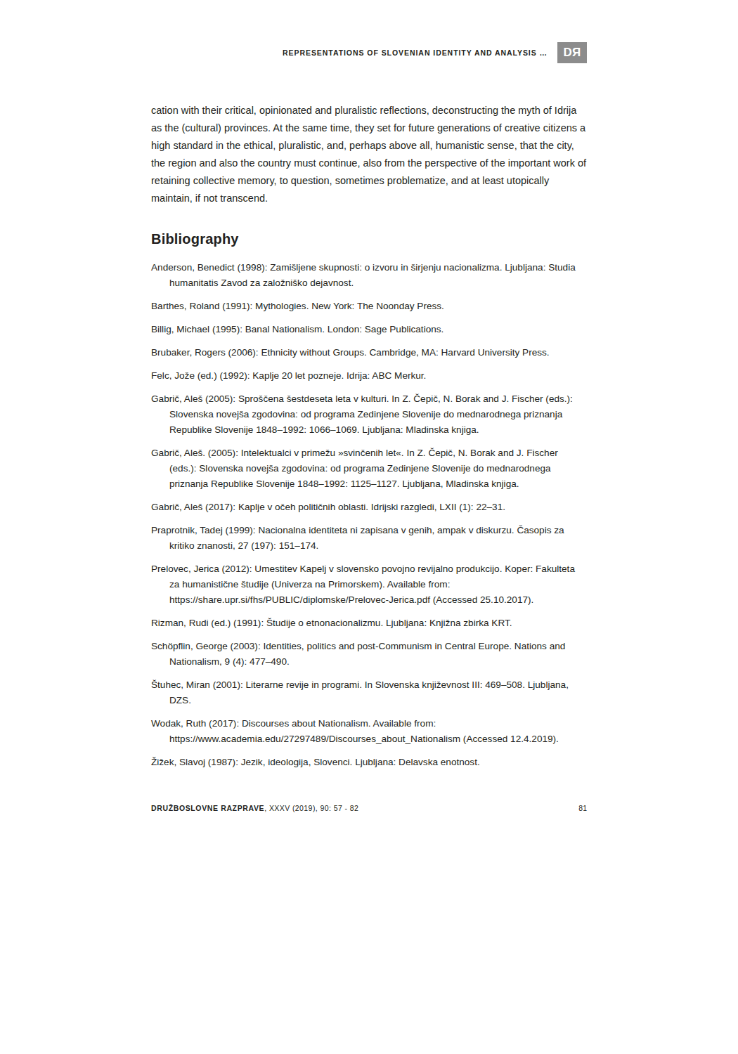Representations of Slovenian Identity and Analysis …
DЯ
cation with their critical, opinionated and pluralistic reflections, deconstructing the myth of Idrija as the (cultural) provinces. At the same time, they set for future generations of creative citizens a high standard in the ethical, pluralistic, and, perhaps above all, humanistic sense, that the city, the region and also the country must continue, also from the perspective of the important work of retaining collective memory, to question, sometimes problematize, and at least utopically maintain, if not transcend.
Bibliography
Anderson, Benedict (1998): Zamišljene skupnosti: o izvoru in širjenju nacionalizma. Ljubljana: Studia humanitatis Zavod za založniško dejavnost.
Barthes, Roland (1991): Mythologies. New York: The Noonday Press.
Billig, Michael (1995): Banal Nationalism. London: Sage Publications.
Brubaker, Rogers (2006): Ethnicity without Groups. Cambridge, MA: Harvard University Press.
Felc, Jože (ed.) (1992): Kaplje 20 let pozneje. Idrija: ABC Merkur.
Gabrič, Aleš (2005): Sproščena šestdeseta leta v kulturi. In Z. Čepič, N. Borak and J. Fischer (eds.): Slovenska novejša zgodovina: od programa Zedinjene Slovenije do mednarodnega priznanja Republike Slovenije 1848–1992: 1066–1069. Ljubljana: Mladinska knjiga.
Gabrič, Aleš. (2005): Intelektualci v primežu »svinčenih let«. In Z. Čepič, N. Borak and J. Fischer (eds.): Slovenska novejša zgodovina: od programa Zedinjene Slovenije do mednarodnega priznanja Republike Slovenije 1848–1992: 1125–1127. Ljubljana, Mladinska knjiga.
Gabrič, Aleš (2017): Kaplje v očeh političnih oblasti. Idrijski razgledi, LXII (1): 22–31.
Praprotnik, Tadej (1999): Nacionalna identiteta ni zapisana v genih, ampak v diskurzu. Časopis za kritiko znanosti, 27 (197): 151–174.
Prelovec, Jerica (2012): Umestitev Kapelj v slovensko povojno revijalno produkcijo. Koper: Fakulteta za humanistične študije (Univerza na Primorskem). Available from: https://share.upr.si/fhs/PUBLIC/diplomske/Prelovec-Jerica.pdf (Accessed 25.10.2017).
Rizman, Rudi (ed.) (1991): Študije o etnonacionalizmu. Ljubljana: Knjižna zbirka KRT.
Schöpflin, George (2003): Identities, politics and post-Communism in Central Europe. Nations and Nationalism, 9 (4): 477–490.
Štuhec, Miran (2001): Literarne revije in programi. In Slovenska književnost III: 469–508. Ljubljana, DZS.
Wodak, Ruth (2017): Discourses about Nationalism. Available from: https://www.academia.edu/27297489/Discourses_about_Nationalism (Accessed 12.4.2019).
Žižek, Slavoj (1987): Jezik, ideologija, Slovenci. Ljubljana: Delavska enotnost.
DRUŽBOSLOVNE RAZPRAVE, XXXV (2019), 90: 57 - 82
81